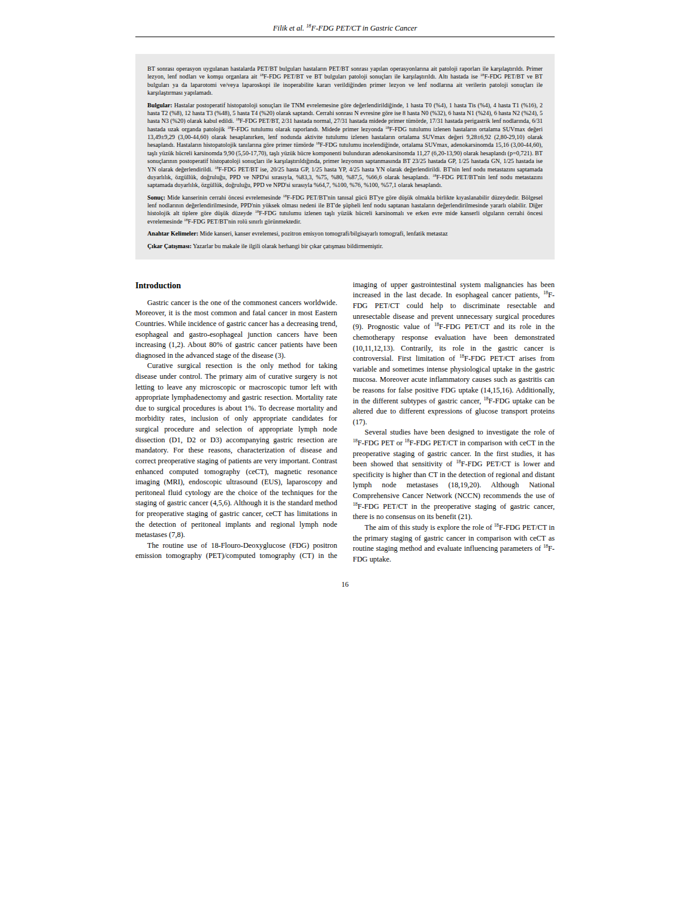Filik et al. 18F-FDG PET/CT in Gastric Cancer
BT sonrası operasyon uygulanan hastalarda PET/BT bulguları hastaların PET/BT sonrası yapılan operasyonlarına ait patoloji raporları ile karşılaştırıldı. Primer lezyon, lenf nodları ve komşu organlara ait 18F-FDG PET/BT ve BT bulguları patoloji sonuçları ile karşılaştırıldı. Altı hastada ise 18F-FDG PET/BT ve BT bulguları ya da laparotomi ve/veya laparoskopi ile inoperabilite kararı verildiğinden primer lezyon ve lenf nodlarına ait verilerin patoloji sonuçları ile karşılaştırması yapılamadı.
Bulgular: Hastalar postoperatif histopatoloji sonuçları ile TNM evrelemesine göre değerlendirildiğinde, 1 hasta T0 (%4), 1 hasta Tis (%4), 4 hasta T1 (%16), 2 hasta T2 (%8), 12 hasta T3 (%48), 5 hasta T4 (%20) olarak saptandı. Cerrahi sonrası N evresine göre ise 8 hasta N0 (%32), 6 hasta N1 (%24), 6 hasta N2 (%24), 5 hasta N3 (%20) olarak kabul edildi. 18F-FDG PET/BT, 2/31 hastada normal, 27/31 hastada midede primer tümörde, 17/31 hastada perigastrik lenf nodlarında, 6/31 hastada uzak organda patolojik 18F-FDG tutulumu olarak raporlandı. Midede primer lezyonda 18F-FDG tutulumu izlenen hastaların ortalama SUVmax değeri 13,49±9,29 (3,00-44,60) olarak hesaplanırken, lenf nodunda aktivite tutulumu izlenen hastaların ortalama SUVmax değeri 9,28±6,92 (2,80-29,10) olarak hesaplandı. Hastaların histopatolojik tanılarına göre primer tümörde 18F-FDG tutulumu incelendiğinde, ortalama SUVmax, adenokarsinomda 15,16 (3,00-44,60), taşlı yüzük hücreli karsinomda 9,90 (5,50-17,70), taşlı yüzük hücre komponenti bulunduran adenokarsinomda 11,27 (6,20-13,90) olarak hesaplandı (p=0,721). BT sonuçlarının postoperatif histopatoloji sonuçları ile karşılaştırıldığında, primer lezyonun saptanmasında BT 23/25 hastada GP, 1/25 hastada GN, 1/25 hastada ise YN olarak değerlendirildi. 18F-FDG PET/BT ise, 20/25 hasta GP, 1/25 hasta YP, 4/25 hasta YN olarak değerlendirildi. BT'nin lenf nodu metastazını saptamada duyarlılık, özgüllük, doğruluğu, PPD ve NPD'si sırasıyla, %83,3, %75, %80, %87,5, %66,6 olarak hesaplandı. 18F-FDG PET/BT'nin lenf nodu metastazını saptamada duyarlılık, özgüllük, doğruluğu, PPD ve NPD'si sırasıyla %64,7, %100, %76, %100, %57,1 olarak hesaplandı.
Sonuç: Mide kanserinin cerrahi öncesi evrelemesinde 18F-FDG PET/BT'nin tanısal gücü BT'ye göre düşük olmakla birlikte kıyaslanabilir düzeydedir. Bölgesel lenf nodlarının değerlendirilmesinde, PPD'nin yüksek olması nedeni ile BT'de şüpheli lenf nodu saptanan hastaların değerlendirilmesinde yararlı olabilir. Diğer histolojik alt tiplere göre düşük düzeyde 18F-FDG tutulumu izlenen taşlı yüzük hücreli karsinomalı ve erken evre mide kanserli olguların cerrahi öncesi evrelemesinde 18F-FDG PET/BT'nin rolü sınırlı görünmektedir.
Anahtar Kelimeler: Mide kanseri, kanser evrelemesi, pozitron emisyon tomografi/bilgisayarlı tomografi, lenfatik metastaz
Çıkar Çatışması: Yazarlar bu makale ile ilgili olarak herhangi bir çıkar çatışması bildirmemiştir.
Introduction
Gastric cancer is the one of the commonest cancers worldwide. Moreover, it is the most common and fatal cancer in most Eastern Countries. While incidence of gastric cancer has a decreasing trend, esophageal and gastro-esophageal junction cancers have been increasing (1,2). About 80% of gastric cancer patients have been diagnosed in the advanced stage of the disease (3).
Curative surgical resection is the only method for taking disease under control. The primary aim of curative surgery is not letting to leave any microscopic or macroscopic tumor left with appropriate lymphadenectomy and gastric resection. Mortality rate due to surgical procedures is about 1%. To decrease mortality and morbidity rates, inclusion of only appropriate candidates for surgical procedure and selection of appropriate lymph node dissection (D1, D2 or D3) accompanying gastric resection are mandatory. For these reasons, characterization of disease and correct preoperative staging of patients are very important. Contrast enhanced computed tomography (ceCT), magnetic resonance imaging (MRI), endoscopic ultrasound (EUS), laparoscopy and peritoneal fluid cytology are the choice of the techniques for the staging of gastric cancer (4,5,6). Although it is the standard method for preoperative staging of gastric cancer, ceCT has limitations in the detection of peritoneal implants and regional lymph node metastases (7,8).
The routine use of 18-Flouro-Deoxyglucose (FDG) positron emission tomography (PET)/computed tomography (CT) in the imaging of upper gastrointestinal system malignancies has been increased in the last decade. In esophageal cancer patients, 18F-FDG PET/CT could help to discriminate resectable and unresectable disease and prevent unnecessary surgical procedures (9). Prognostic value of 18F-FDG PET/CT and its role in the chemotherapy response evaluation have been demonstrated (10,11,12,13). Contrarily, its role in the gastric cancer is controversial. First limitation of 18F-FDG PET/CT arises from variable and sometimes intense physiological uptake in the gastric mucosa. Moreover acute inflammatory causes such as gastritis can be reasons for false positive FDG uptake (14,15,16). Additionally, in the different subtypes of gastric cancer, 18F-FDG uptake can be altered due to different expressions of glucose transport proteins (17).
Several studies have been designed to investigate the role of 18F-FDG PET or 18F-FDG PET/CT in comparison with ceCT in the preoperative staging of gastric cancer. In the first studies, it has been showed that sensitivity of 18F-FDG PET/CT is lower and specificity is higher than CT in the detection of regional and distant lymph node metastases (18,19,20). Although National Comprehensive Cancer Network (NCCN) recommends the use of 18F-FDG PET/CT in the preoperative staging of gastric cancer, there is no consensus on its benefit (21).
The aim of this study is explore the role of 18F-FDG PET/CT in the primary staging of gastric cancer in comparison with ceCT as routine staging method and evaluate influencing parameters of 18F-FDG uptake.
16